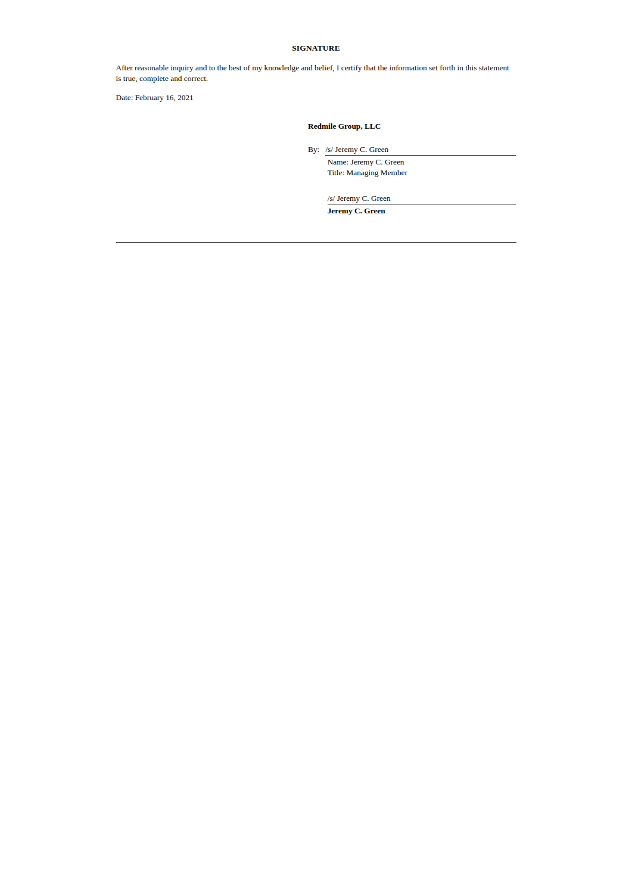SIGNATURE
After reasonable inquiry and to the best of my knowledge and belief, I certify that the information set forth in this statement is true, complete and correct.
Date: February 16, 2021
Redmile Group, LLC
| By: | /s/ Jeremy C. Green |
Name: Jeremy C. Green
Title: Managing Member
| /s/ Jeremy C. Green |
Jeremy C. Green